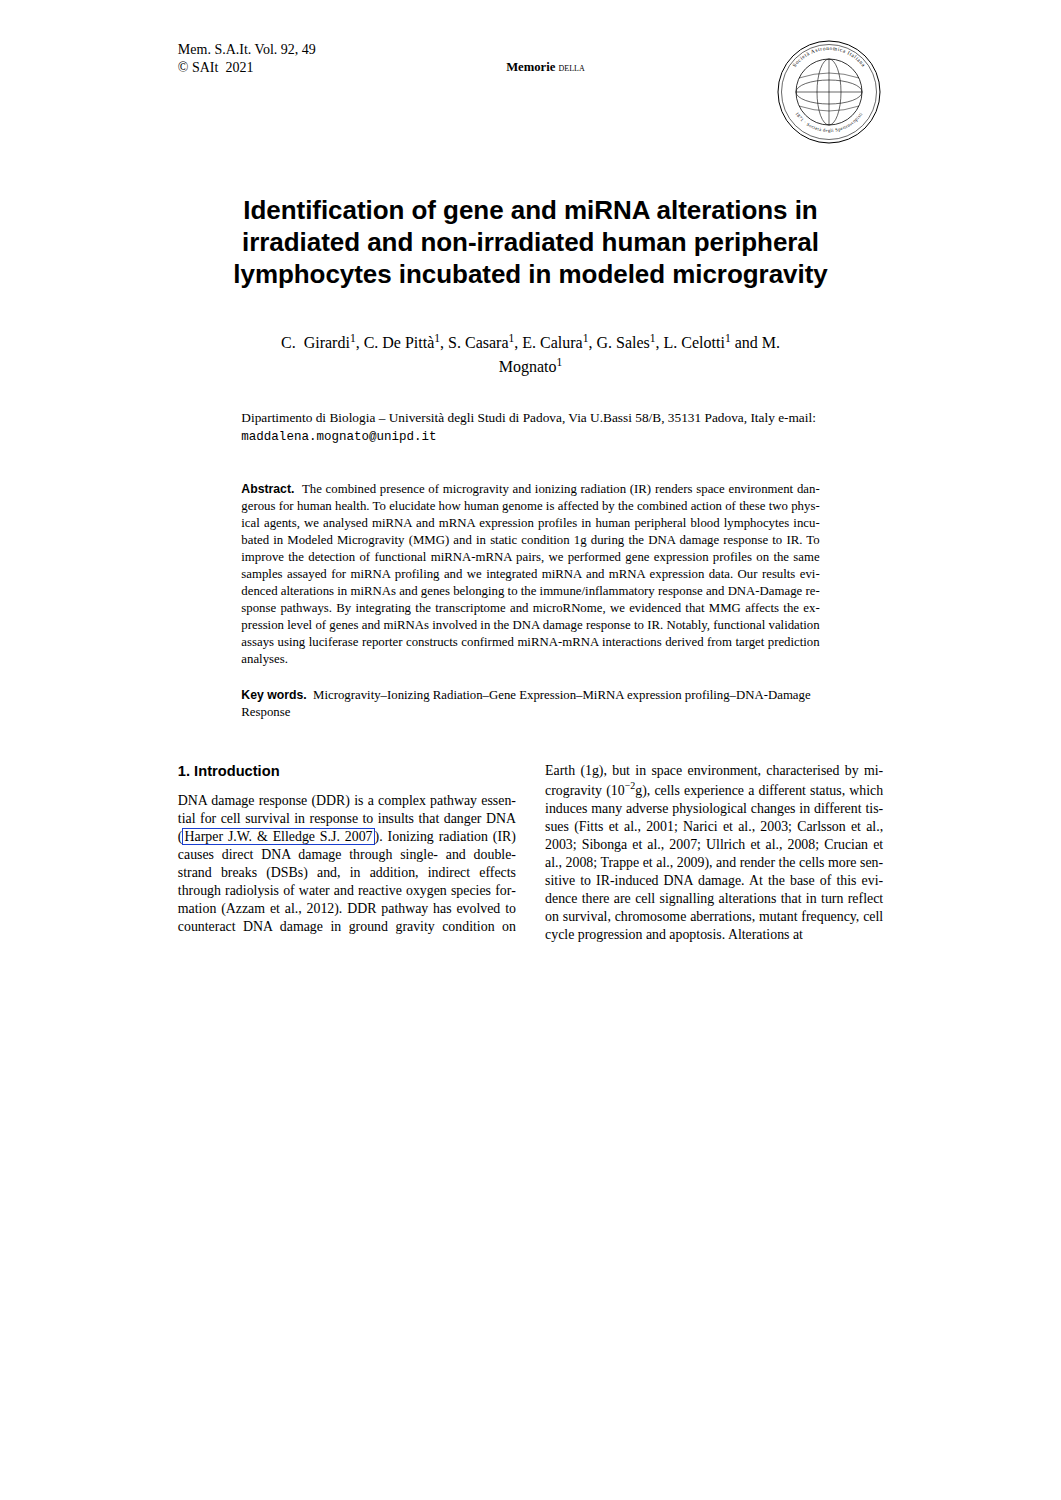Mem. S.A.It. Vol. 92, 49
© SAIt 2021
Memorie della
Società Astronomica Italiana 1871 · Società degli Spettroscopisti
Identification of gene and miRNA alterations in
irradiated and non-irradiated human peripheral
lymphocytes incubated in modeled microgravity
C. Girardi1, C. De Pittà1, S. Casara1, E. Calura1, G. Sales1, L. Celotti1 and M.
Mognato1
Dipartimento di Biologia – Università degli Studi di Padova, Via U.Bassi 58/B, 35131 Padova, Italy e-mail: maddalena.mognato@unipd.it
Abstract. The combined presence of microgravity and ionizing radiation (IR) renders space environment dangerous for human health. To elucidate how human genome is affected by the combined action of these two physical agents, we analysed miRNA and mRNA expression profiles in human peripheral blood lymphocytes incubated in Modeled Microgravity (MMG) and in static condition 1g during the DNA damage response to IR. To improve the detection of functional miRNA-mRNA pairs, we performed gene expression profiles on the same samples assayed for miRNA profiling and we integrated miRNA and mRNA expression data. Our results evidenced alterations in miRNAs and genes belonging to the immune/inflammatory response and DNA-Damage response pathways. By integrating the transcriptome and microRNome, we evidenced that MMG affects the expression level of genes and miRNAs involved in the DNA damage response to IR. Notably, functional validation assays using luciferase reporter constructs confirmed miRNA-mRNA interactions derived from target prediction analyses.
Key words. Microgravity–Ionizing Radiation–Gene Expression–MiRNA expression profiling–DNA-Damage Response
1. Introduction
DNA damage response (DDR) is a complex pathway essential for cell survival in response to insults that danger DNA (Harper J.W. & Elledge S.J. 2007). Ionizing radiation (IR) causes direct DNA damage through single- and double-strand breaks (DSBs) and, in addition, indirect effects through radiolysis of water and reactive oxygen species formation (Azzam et al., 2012). DDR pathway has evolved to counteract DNA damage in ground gravity condition on Earth (1g), but in space environment, characterised by microgravity (10−2g), cells experience a different status, which induces many adverse physiological changes in different tissues (Fitts et al., 2001; Narici et al., 2003; Carlsson et al., 2003; Sibonga et al., 2007; Ullrich et al., 2008; Crucian et al., 2008; Trappe et al., 2009), and render the cells more sensitive to IR-induced DNA damage. At the base of this evidence there are cell signalling alterations that in turn reflect on survival, chromosome aberrations, mutant frequency, cell cycle progression and apoptosis. Alterations at